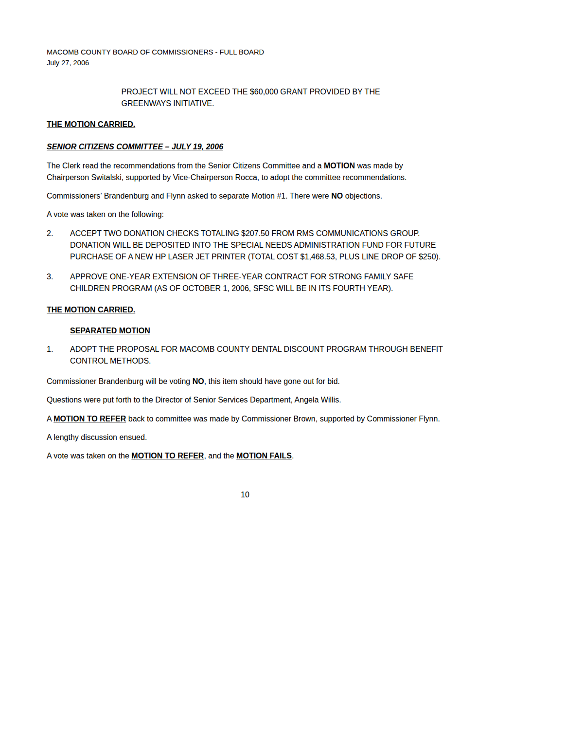MACOMB COUNTY BOARD OF COMMISSIONERS - FULL BOARD
July 27, 2006
PROJECT WILL NOT EXCEED THE $60,000 GRANT PROVIDED BY THE GREENWAYS INITIATIVE.
THE MOTION CARRIED.
SENIOR CITIZENS COMMITTEE – JULY 19, 2006
The Clerk read the recommendations from the Senior Citizens Committee and a MOTION was made by Chairperson Switalski, supported by Vice-Chairperson Rocca, to adopt the committee recommendations.
Commissioners’ Brandenburg and Flynn asked to separate Motion #1. There were NO objections.
A vote was taken on the following:
2. ACCEPT TWO DONATION CHECKS TOTALING $207.50 FROM RMS COMMUNICATIONS GROUP. DONATION WILL BE DEPOSITED INTO THE SPECIAL NEEDS ADMINISTRATION FUND FOR FUTURE PURCHASE OF A NEW HP LASER JET PRINTER (TOTAL COST $1,468.53, PLUS LINE DROP OF $250).
3. APPROVE ONE-YEAR EXTENSION OF THREE-YEAR CONTRACT FOR STRONG FAMILY SAFE CHILDREN PROGRAM (AS OF OCTOBER 1, 2006, SFSC WILL BE IN ITS FOURTH YEAR).
THE MOTION CARRIED.
SEPARATED MOTION
1. ADOPT THE PROPOSAL FOR MACOMB COUNTY DENTAL DISCOUNT PROGRAM THROUGH BENEFIT CONTROL METHODS.
Commissioner Brandenburg will be voting NO, this item should have gone out for bid.
Questions were put forth to the Director of Senior Services Department, Angela Willis.
A MOTION TO REFER back to committee was made by Commissioner Brown, supported by Commissioner Flynn.
A lengthy discussion ensued.
A vote was taken on the MOTION TO REFER, and the MOTION FAILS.
10